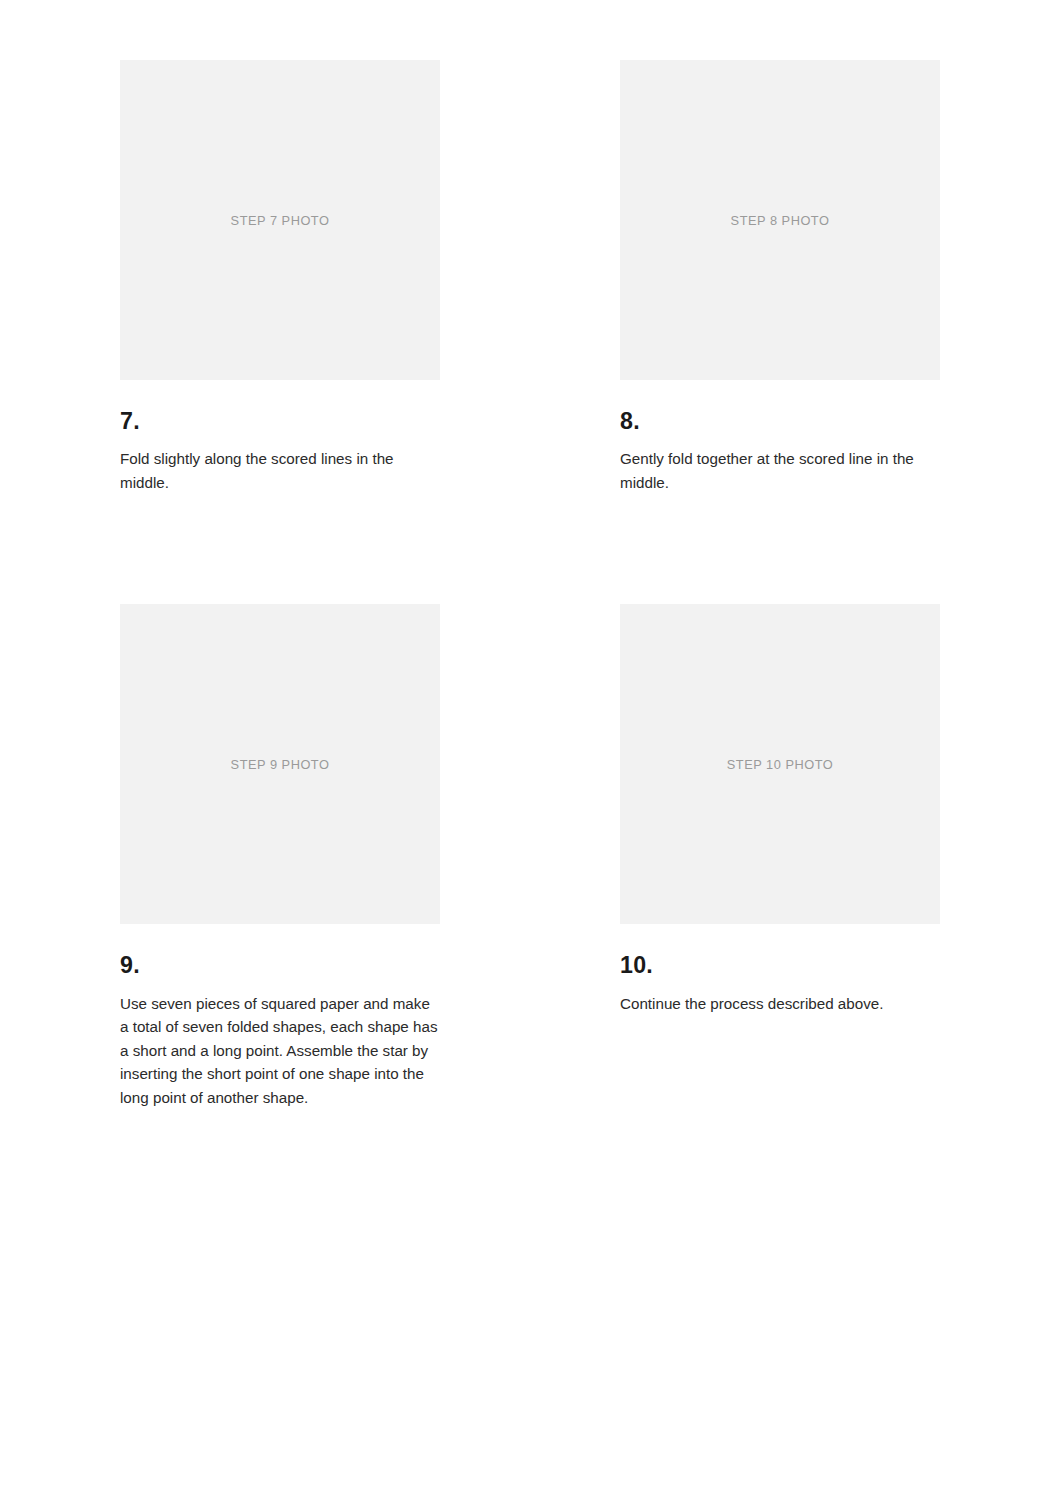Paper star folding instructions, steps 7 to 10
Step 7 photo
7.
Fold slightly along the scored lines in the middle.
Step 8 photo
8.
Gently fold together at the scored line in the middle.
Step 9 photo
9.
Use seven pieces of squared paper and make a total of seven folded shapes, each shape has a short and a long point. Assemble the star by inserting the short point of one shape into the long point of another shape.
Step 10 photo
10.
Continue the process described above.